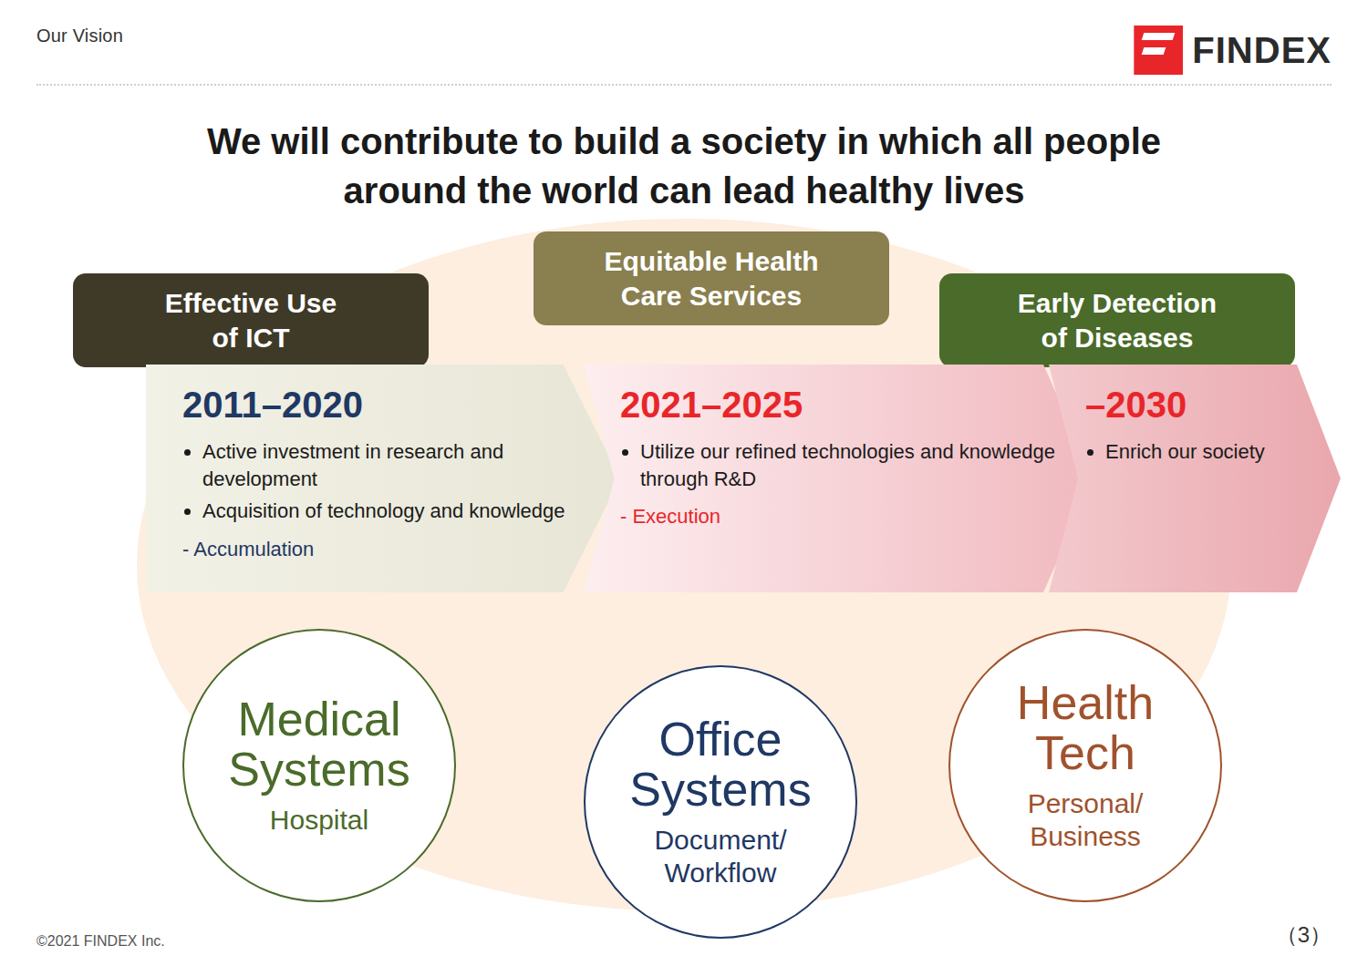Our Vision
FINDEX
We will contribute to build a society in which all people
around the world can lead healthy lives
Effective Use
of ICT
Equitable Health
Care Services
Early Detection
of Diseases
2011–2020
Active investment in research and development
Acquisition of technology and knowledge
- Accumulation
2021–2025
Utilize our refined technologies and knowledge through R&D
- Execution
–2030
Enrich our society
Medical
Systems
Hospital
Office
Systems
Document/
Workflow
Health
Tech
Personal/
Business
©2021 FINDEX Inc.
（3）